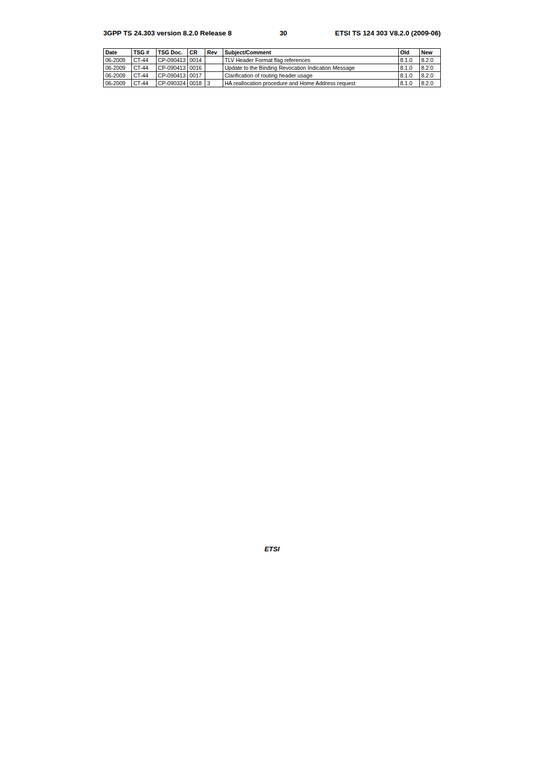3GPP TS 24.303 version 8.2.0 Release 8
30
ETSI TS 124 303 V8.2.0 (2009-06)
| Date | TSG # | TSG Doc. | CR | Rev | Subject/Comment | Old | New |
| --- | --- | --- | --- | --- | --- | --- | --- |
| 06-2009 | CT-44 | CP-090413 | 0014 | | TLV Header Format flag references | 8.1.0 | 8.2.0 |
| 06-2009 | CT-44 | CP-090413 | 0016 | | Update to the Binding Revocation Indication Message | 8.1.0 | 8.2.0 |
| 06-2009 | CT-44 | CP-090413 | 0017 | | Clarification of routing header usage | 8.1.0 | 8.2.0 |
| 06-2009 | CT-44 | CP-090324 | 0018 | 3 | HA reallocation procedure and Home Address request | 8.1.0 | 8.2.0 |
ETSI